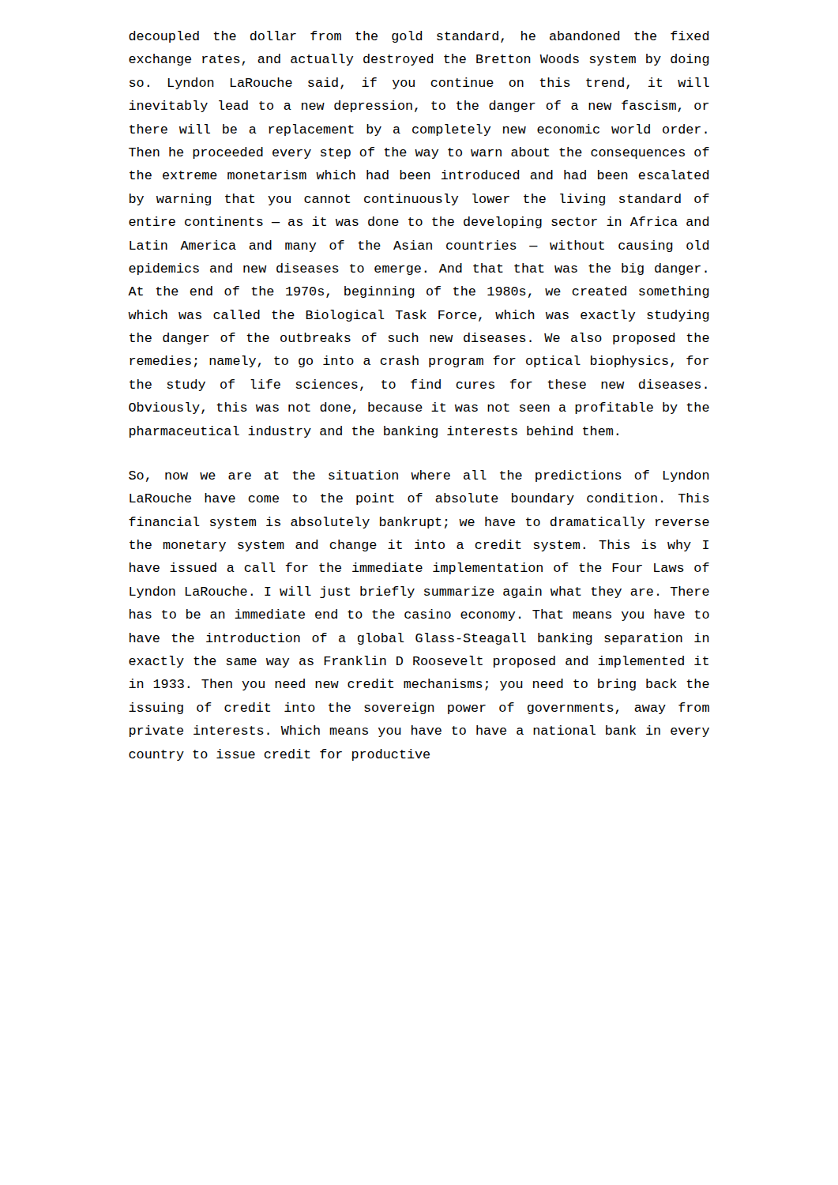decoupled the dollar from the gold standard, he abandoned the fixed exchange rates, and actually destroyed the Bretton Woods system by doing so. Lyndon LaRouche said, if you continue on this trend, it will inevitably lead to a new depression, to the danger of a new fascism, or there will be a replacement by a completely new economic world order. Then he proceeded every step of the way to warn about the consequences of the extreme monetarism which had been introduced and had been escalated by warning that you cannot continuously lower the living standard of entire continents — as it was done to the developing sector in Africa and Latin America and many of the Asian countries — without causing old epidemics and new diseases to emerge. And that that was the big danger. At the end of the 1970s, beginning of the 1980s, we created something which was called the Biological Task Force, which was exactly studying the danger of the outbreaks of such new diseases. We also proposed the remedies; namely, to go into a crash program for optical biophysics, for the study of life sciences, to find cures for these new diseases. Obviously, this was not done, because it was not seen a profitable by the pharmaceutical industry and the banking interests behind them.
So, now we are at the situation where all the predictions of Lyndon LaRouche have come to the point of absolute boundary condition. This financial system is absolutely bankrupt; we have to dramatically reverse the monetary system and change it into a credit system. This is why I have issued a call for the immediate implementation of the Four Laws of Lyndon LaRouche. I will just briefly summarize again what they are. There has to be an immediate end to the casino economy. That means you have to have the introduction of a global Glass-Steagall banking separation in exactly the same way as Franklin D Roosevelt proposed and implemented it in 1933. Then you need new credit mechanisms; you need to bring back the issuing of credit into the sovereign power of governments, away from private interests. Which means you have to have a national bank in every country to issue credit for productive